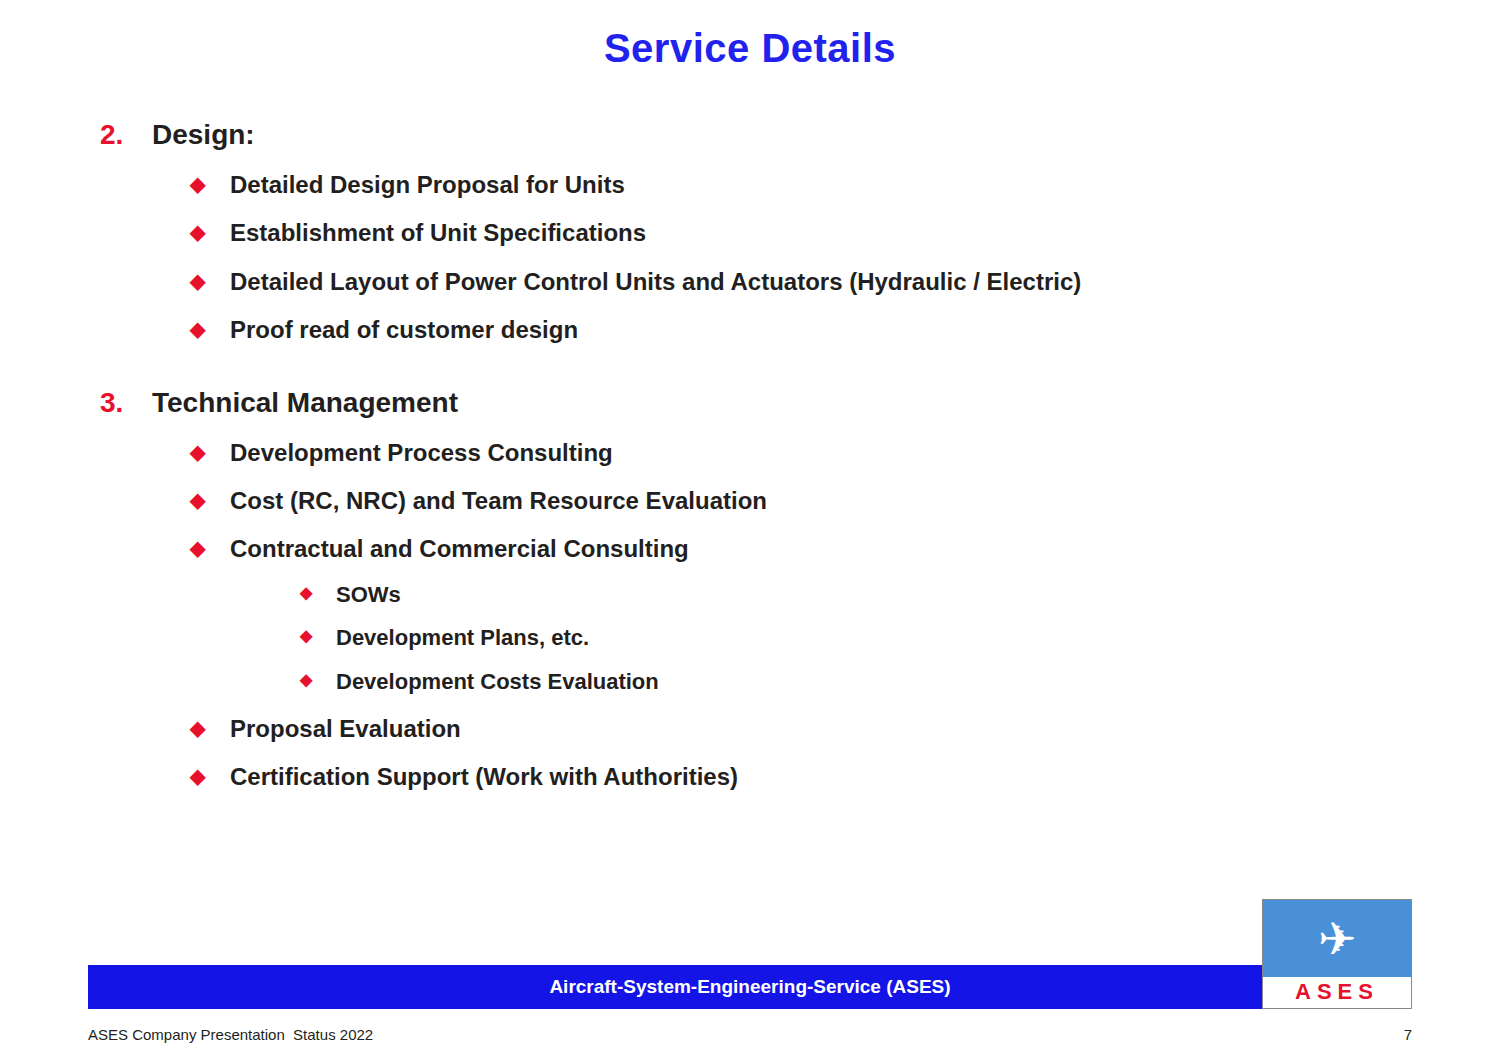Service Details
2. Design:
Detailed Design Proposal for Units
Establishment of Unit Specifications
Detailed Layout of Power Control Units and Actuators (Hydraulic / Electric)
Proof read of customer design
3. Technical Management
Development Process Consulting
Cost (RC, NRC) and Team Resource Evaluation
Contractual and Commercial Consulting
SOWs
Development Plans, etc.
Development Costs Evaluation
Proposal Evaluation
Certification Support (Work with Authorities)
Aircraft-System-Engineering-Service (ASES)
✈
ASES
ASES Company Presentation Status 2022
7